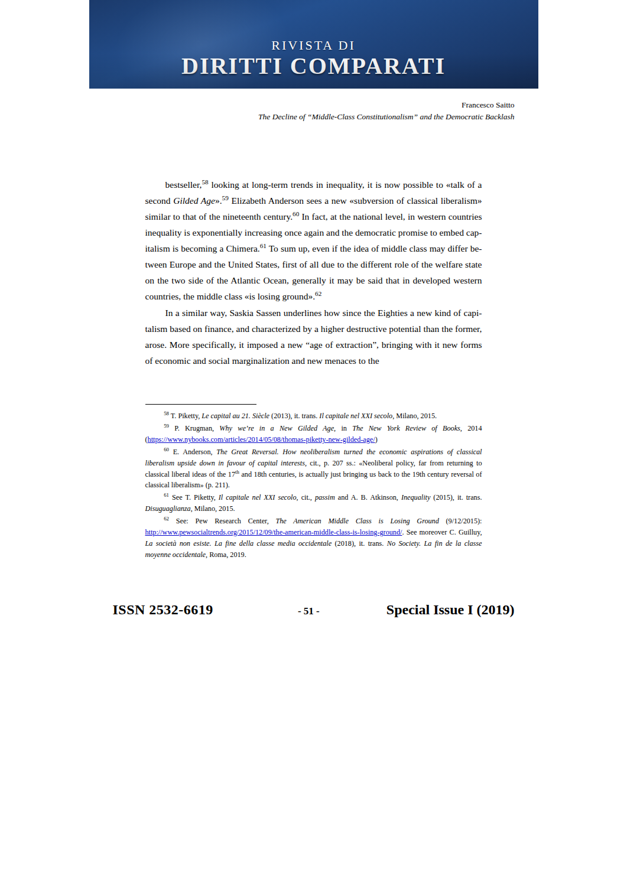Rivista di
Diritti Comparati
Francesco Saitto
The Decline of “Middle-Class Constitutionalism” and the Democratic Backlash
bestseller,58 looking at long-term trends in inequality, it is now possible to «talk of a second Gilded Age».59 Elizabeth Anderson sees a new «subversion of classical liberalism» similar to that of the nineteenth century.60 In fact, at the national level, in western countries inequality is exponentially increasing once again and the democratic promise to embed capitalism is becoming a Chimera.61 To sum up, even if the idea of middle class may differ between Europe and the United States, first of all due to the different role of the welfare state on the two side of the Atlantic Ocean, generally it may be said that in developed western countries, the middle class «is losing ground».62
In a similar way, Saskia Sassen underlines how since the Eighties a new kind of capitalism based on finance, and characterized by a higher destructive potential than the former, arose. More specifically, it imposed a new “age of extraction”, bringing with it new forms of economic and social marginalization and new menaces to the
58 T. Piketty, Le capital au 21. Siècle (2013), it. trans. Il capitale nel XXI secolo, Milano, 2015.
59 P. Krugman, Why we’re in a New Gilded Age, in The New York Review of Books, 2014 (https://www.nybooks.com/articles/2014/05/08/thomas-piketty-new-gilded-age/)
60 E. Anderson, The Great Reversal. How neoliberalism turned the economic aspirations of classical liberalism upside down in favour of capital interests, cit., p. 207 ss.: «Neoliberal policy, far from returning to classical liberal ideas of the 17th and 18th centuries, is actually just bringing us back to the 19th century reversal of classical liberalism» (p. 211).
61 See T. Piketty, Il capitale nel XXI secolo, cit., passim and A. B. Atkinson, Inequality (2015), it. trans. Disuguaglianza, Milano, 2015.
62 See: Pew Research Center, The American Middle Class is Losing Ground (9/12/2015): http://www.pewsocialtrends.org/2015/12/09/the-american-middle-class-is-losing-ground/. See moreover C. Guilluy, La società non esiste. La fine della classe media occidentale (2018), it. trans. No Society. La fin de la classe moyenne occidentale, Roma, 2019.
ISSN 2532-6619
- 51 -
Special Issue I (2019)